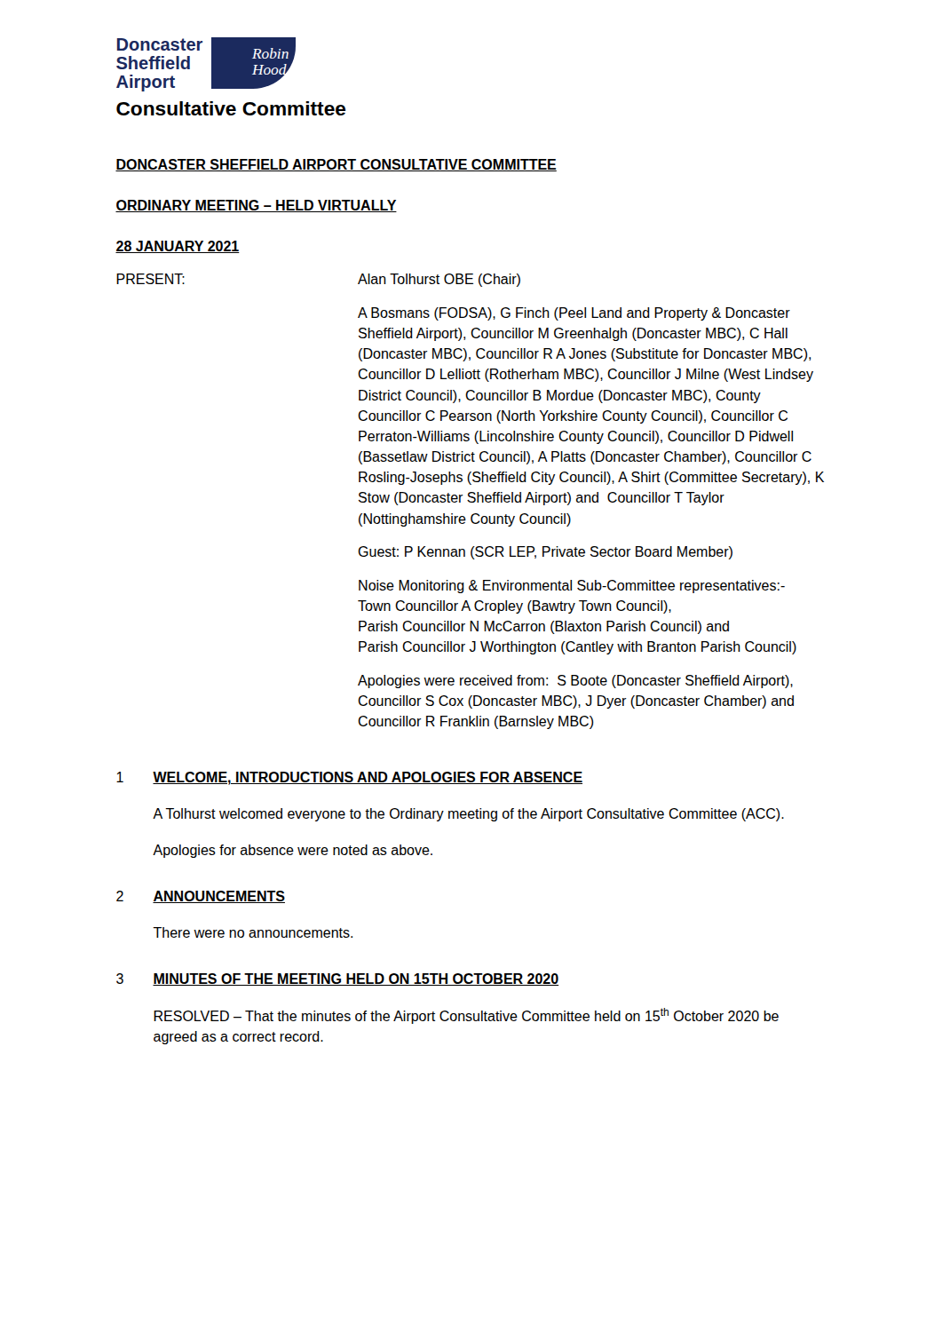Doncaster Sheffield Airport
Robin
Hood
Consultative Committee
DONCASTER SHEFFIELD AIRPORT CONSULTATIVE COMMITTEE
ORDINARY MEETING – HELD VIRTUALLY
28 JANUARY 2021
| PRESENT: | Alan Tolhurst OBE (Chair) |
| | A Bosmans (FODSA), G Finch (Peel Land and Property & Doncaster Sheffield Airport), Councillor M Greenhalgh (Doncaster MBC), C Hall (Doncaster MBC), Councillor R A Jones (Substitute for Doncaster MBC), Councillor D Lelliott (Rotherham MBC), Councillor J Milne (West Lindsey District Council), Councillor B Mordue (Doncaster MBC), County Councillor C Pearson (North Yorkshire County Council), Councillor C Perraton-Williams (Lincolnshire County Council), Councillor D Pidwell (Bassetlaw District Council), A Platts (Doncaster Chamber), Councillor C Rosling-Josephs (Sheffield City Council), A Shirt (Committee Secretary), K Stow (Doncaster Sheffield Airport) and Councillor T Taylor (Nottinghamshire County Council) |
| | Guest: P Kennan (SCR LEP, Private Sector Board Member) |
| | Noise Monitoring & Environmental Sub-Committee representatives:- Town Councillor A Cropley (Bawtry Town Council), Parish Councillor N McCarron (Blaxton Parish Council) and Parish Councillor J Worthington (Cantley with Branton Parish Council) |
| | Apologies were received from: S Boote (Doncaster Sheffield Airport), Councillor S Cox (Doncaster MBC), J Dyer (Doncaster Chamber) and Councillor R Franklin (Barnsley MBC) |
WELCOME, INTRODUCTIONS AND APOLOGIES FOR ABSENCE
A Tolhurst welcomed everyone to the Ordinary meeting of the Airport Consultative Committee (ACC).
Apologies for absence were noted as above.
ANNOUNCEMENTS
There were no announcements.
MINUTES OF THE MEETING HELD ON 15TH OCTOBER 2020
RESOLVED – That the minutes of the Airport Consultative Committee held on 15th October 2020 be agreed as a correct record.